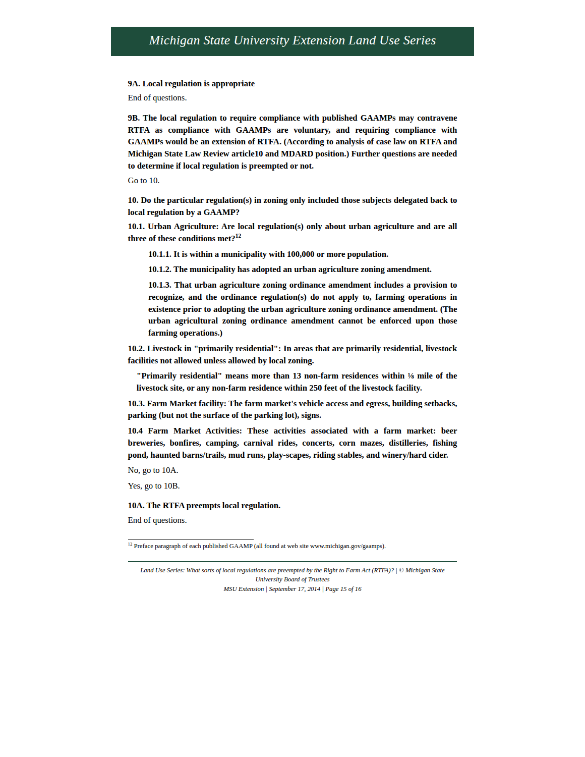Michigan State University Extension Land Use Series
9A. Local regulation is appropriate
End of questions.
9B. The local regulation to require compliance with published GAAMPs may contravene RTFA as compliance with GAAMPs are voluntary, and requiring compliance with GAAMPs would be an extension of RTFA. (According to analysis of case law on RTFA and Michigan State Law Review article10 and MDARD position.) Further questions are needed to determine if local regulation is preempted or not.
Go to 10.
10. Do the particular regulation(s) in zoning only included those subjects delegated back to local regulation by a GAAMP?
10.1. Urban Agriculture: Are local regulation(s) only about urban agriculture and are all three of these conditions met?12
10.1.1. It is within a municipality with 100,000 or more population.
10.1.2. The municipality has adopted an urban agriculture zoning amendment.
10.1.3. That urban agriculture zoning ordinance amendment includes a provision to recognize, and the ordinance regulation(s) do not apply to, farming operations in existence prior to adopting the urban agriculture zoning ordinance amendment. (The urban agricultural zoning ordinance amendment cannot be enforced upon those farming operations.)
10.2. Livestock in "primarily residential": In areas that are primarily residential, livestock facilities not allowed unless allowed by local zoning.
"Primarily residential" means more than 13 non-farm residences within ⅛ mile of the livestock site, or any non-farm residence within 250 feet of the livestock facility.
10.3. Farm Market facility: The farm market's vehicle access and egress, building setbacks, parking (but not the surface of the parking lot), signs.
10.4 Farm Market Activities: These activities associated with a farm market: beer breweries, bonfires, camping, carnival rides, concerts, corn mazes, distilleries, fishing pond, haunted barns/trails, mud runs, play-scapes, riding stables, and winery/hard cider.
No, go to 10A.
Yes, go to 10B.
10A. The RTFA preempts local regulation.
End of questions.
12 Preface paragraph of each published GAAMP (all found at web site www.michigan.gov/gaamps).
Land Use Series: What sorts of local regulations are preempted by the Right to Farm Act (RTFA)? | © Michigan State University Board of Trustees MSU Extension | September 17, 2014 | Page 15 of 16